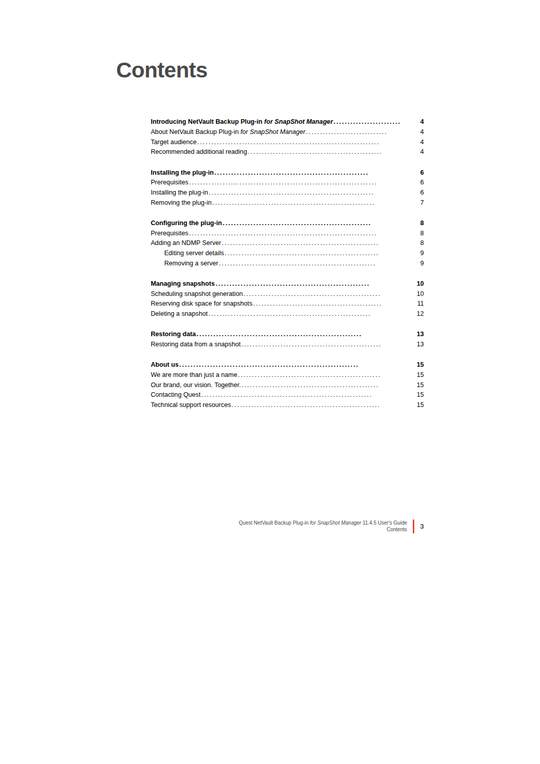Contents
Introducing NetVault Backup Plug-in for SnapShot Manager ........................ 4
About NetVault Backup Plug-in for SnapShot Manager ............................. 4
Target audience ................................................................. 4
Recommended additional reading ................................................ 4
Installing the plug-in ....................................................... 6
Prerequisites ................................................................... 6
Installing the plug-in ........................................................... 6
Removing the plug-in .......................................................... 7
Configuring the plug-in ..................................................... 8
Prerequisites ................................................................... 8
Adding an NDMP Server ........................................................ 8
Editing server details ....................................................... 9
Removing a server ........................................................ 9
Managing snapshots ....................................................... 10
Scheduling snapshot generation ................................................. 10
Reserving disk space for snapshots .............................................. 11
Deleting a snapshot .......................................................... 12
Restoring data ........................................................... 13
Restoring data from a snapshot .................................................. 13
About us ................................................................ 15
We are more than just a name ................................................... 15
Our brand, our vision. Together. ................................................. 15
Contacting Quest ............................................................. 15
Technical support resources ..................................................... 15
Quest NetVault Backup Plug-in for SnapShot Manager 11.4.5 User's Guide
Contents
3